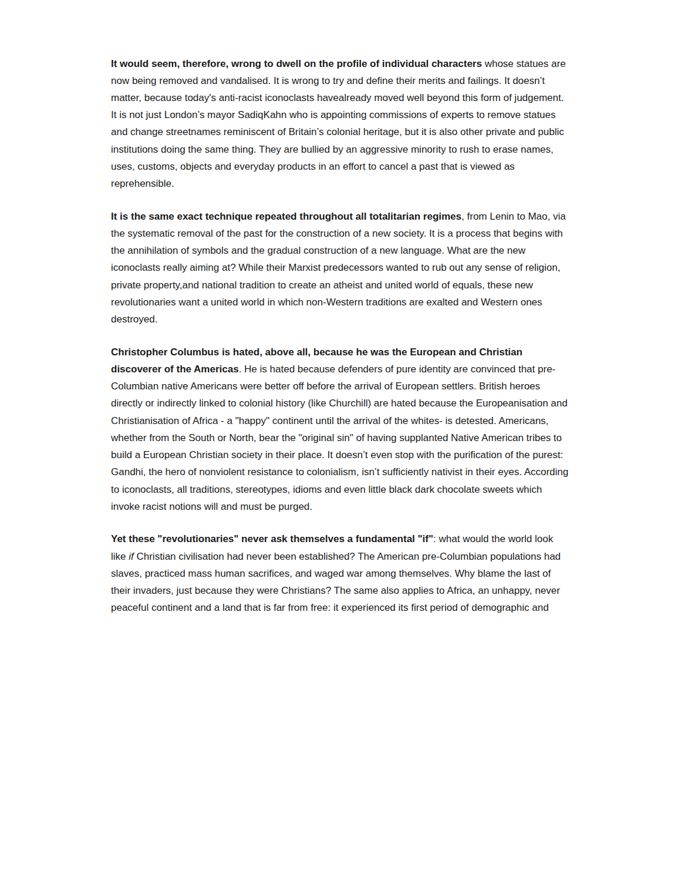It would seem, therefore, wrong to dwell on the profile of individual characters whose statues are now being removed and vandalised. It is wrong to try and define their merits and failings. It doesn’t matter, because today's anti-racist iconoclasts havealready moved well beyond this form of judgement. It is not just London’s mayor SadiqKahn who is appointing commissions of experts to remove statues and change streetnames reminiscent of Britain’s colonial heritage, but it is also other private and public institutions doing the same thing. They are bullied by an aggressive minority to rush to erase names, uses, customs, objects and everyday products in an effort to cancel a past that is viewed as reprehensible.
It is the same exact technique repeated throughout all totalitarian regimes, from Lenin to Mao, via the systematic removal of the past for the construction of a new society. It is a process that begins with the annihilation of symbols and the gradual construction of a new language. What are the new iconoclasts really aiming at? While their Marxist predecessors wanted to rub out any sense of religion, private property,and national tradition to create an atheist and united world of equals, these new revolutionaries want a united world in which non-Western traditions are exalted and Western ones destroyed.
Christopher Columbus is hated, above all, because he was the European and Christian discoverer of the Americas. He is hated because defenders of pure identity are convinced that pre-Columbian native Americans were better off before the arrival of European settlers. British heroes directly or indirectly linked to colonial history (like Churchill) are hated because the Europeanisation and Christianisation of Africa - a "happy" continent until the arrival of the whites- is detested. Americans, whether from the South or North, bear the "original sin" of having supplanted Native American tribes to build a European Christian society in their place. It doesn’t even stop with the purification of the purest: Gandhi, the hero of nonviolent resistance to colonialism, isn’t sufficiently nativist in their eyes. According to iconoclasts, all traditions, stereotypes, idioms and even little black dark chocolate sweets which invoke racist notions will and must be purged.
Yet these "revolutionaries" never ask themselves a fundamental "if": what would the world look like if Christian civilisation had never been established? The American pre-Columbian populations had slaves, practiced mass human sacrifices, and waged war among themselves. Why blame the last of their invaders, just because they were Christians? The same also applies to Africa, an unhappy, never peaceful continent and a land that is far from free: it experienced its first period of demographic and